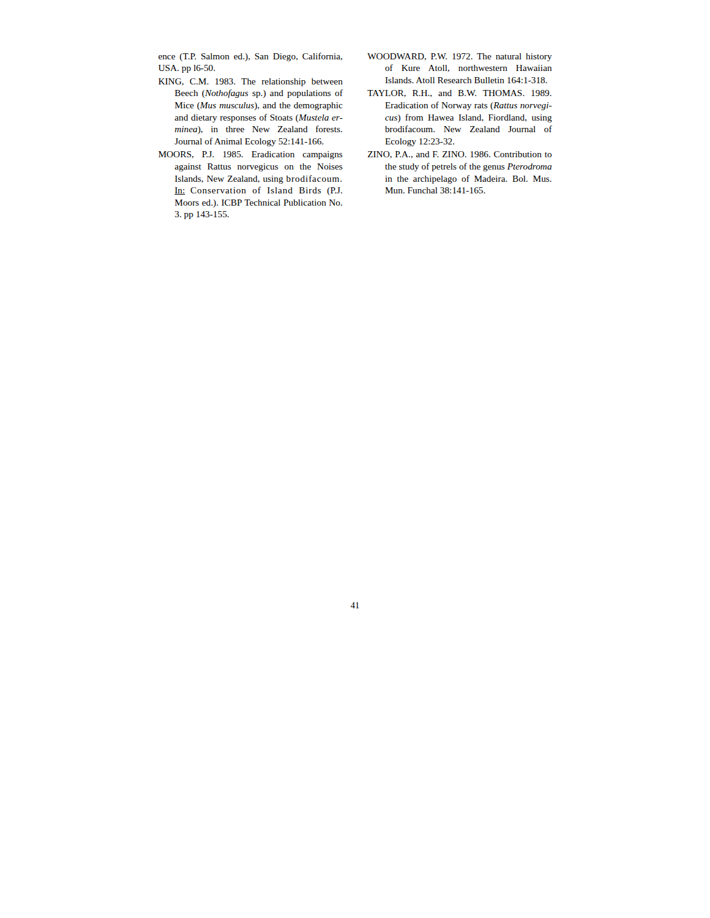ence (T.P. Salmon ed.), San Diego, California, USA. pp l6-50.
KING, C.M. 1983. The relationship between Beech (Nothofagus sp.) and populations of Mice (Mus musculus), and the demographic and dietary responses of Stoats (Mustela erminea), in three New Zealand forests. Journal of Animal Ecology 52:141-166.
MOORS, P.J. 1985. Eradication campaigns against Rattus norvegicus on the Noises Islands, New Zealand, using brodifacoum. In: Conservation of Island Birds (P.J. Moors ed.). ICBP Technical Publication No. 3. pp 143-155.
WOODWARD, P.W. 1972. The natural history of Kure Atoll, northwestern Hawaiian Islands. Atoll Research Bulletin 164:1-318.
TAYLOR, R.H., and B.W. THOMAS. 1989. Eradication of Norway rats (Rattus norvegicus) from Hawea Island, Fiordland, using brodifacoum. New Zealand Journal of Ecology 12:23-32.
ZINO, P.A., and F. ZINO. 1986. Contribution to the study of petrels of the genus Pterodroma in the archipelago of Madeira. Bol. Mus. Mun. Funchal 38:141-165.
41